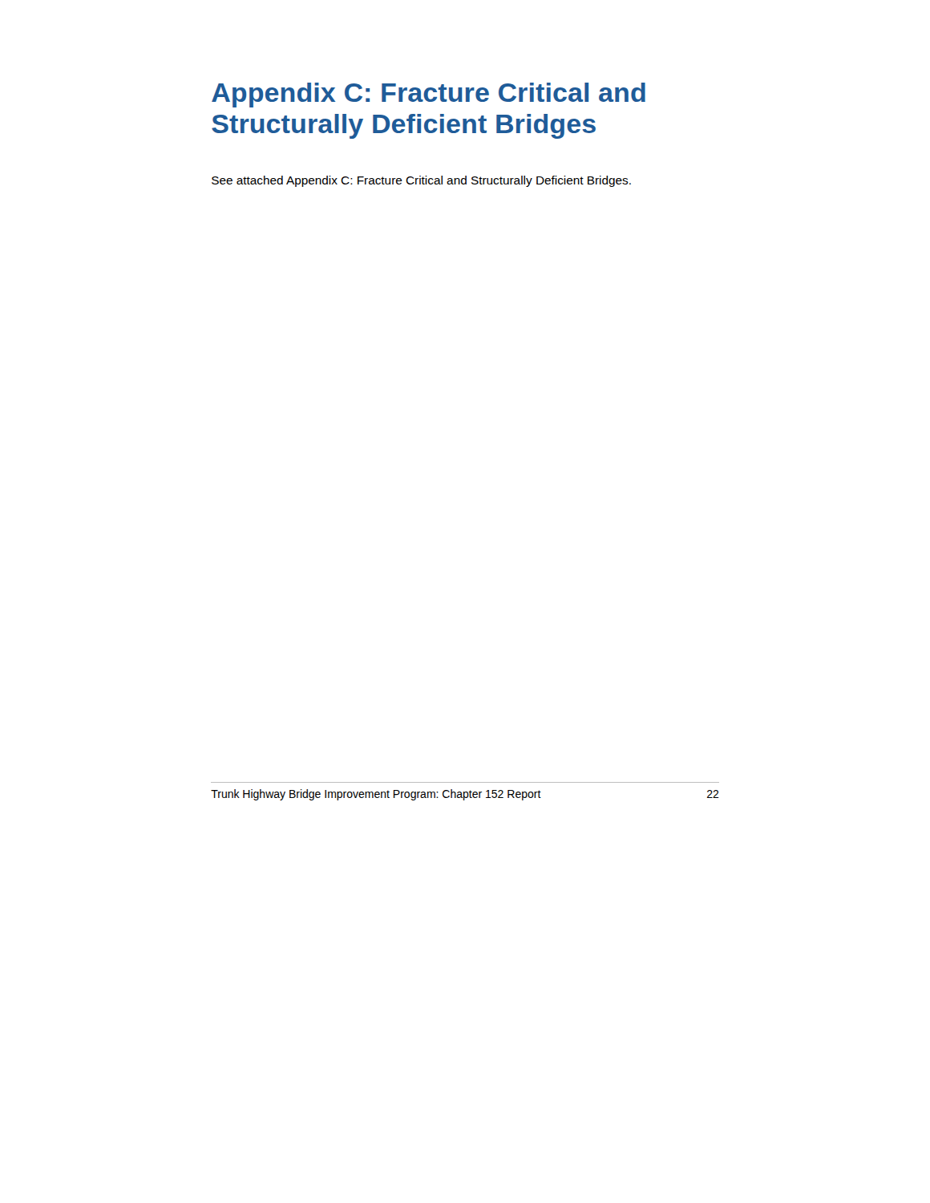Appendix C: Fracture Critical and Structurally Deficient Bridges
See attached Appendix C: Fracture Critical and Structurally Deficient Bridges.
Trunk Highway Bridge Improvement Program: Chapter 152 Report 22